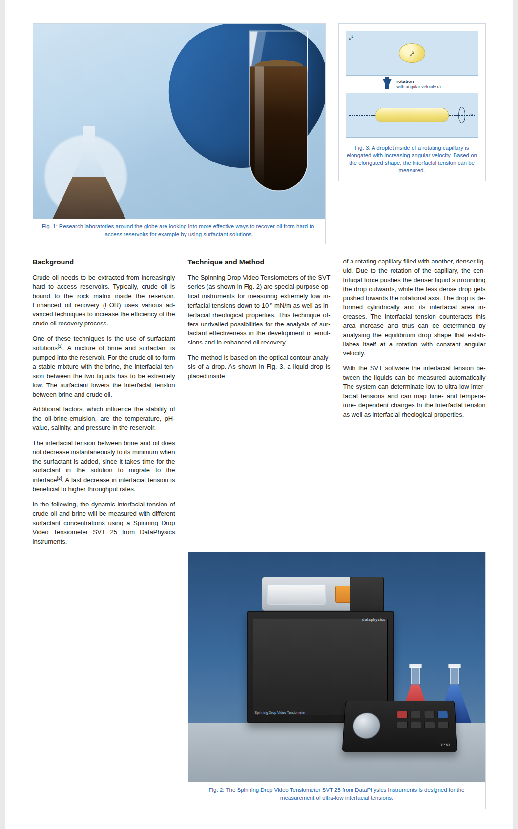Fig. 1: Research laboratories around the globe are looking into more effective ways to recover oil from hard-to-access reservoirs for example by using surfactant solutions.
ρ1
ρ2
rotation
with angular velocity ω
ω
Fig. 3: A droplet inside of a rotating capillary is elongated with increasing angular velocity. Based on the elongated shape, the interfacial tension can be measured.
Background
Crude oil needs to be extracted from increasingly hard to access reservoirs. Typically, crude oil is bound to the rock matrix inside the reservoir. Enhanced oil recovery (EOR) uses various advanced techniques to increase the efficiency of the crude oil recovery process.
One of these techniques is the use of surfactant solutions[1]. A mixture of brine and surfactant is pumped into the reservoir. For the crude oil to form a stable mixture with the brine, the interfacial tension between the two liquids has to be extremely low. The surfactant lowers the interfacial tension between brine and crude oil.
Additional factors, which influence the stability of the oil-brine-emulsion, are the temperature, pH-value, salinity, and pressure in the reservoir.
The interfacial tension between brine and oil does not decrease instantaneously to its minimum when the surfactant is added, since it takes time for the surfactant in the solution to migrate to the interface[2]. A fast decrease in interfacial tension is beneficial to higher throughput rates.
In the following, the dynamic interfacial tension of crude oil and brine will be measured with different surfactant concentrations using a Spinning Drop Video Tensiometer SVT 25 from DataPhysics instruments.
Technique and Method
The Spinning Drop Video Tensiometers of the SVT series (as shown in Fig. 2) are special-purpose optical instruments for measuring extremely low interfacial tensions down to 10-6 mN/m as well as interfacial rheological properties. This technique offers unrivalled possibilities for the analysis of surfactant effectiveness in the development of emulsions and in enhanced oil recovery.
The method is based on the optical contour analysis of a drop. As shown in Fig. 3, a liquid drop is placed inside
of a rotating capillary filled with another, denser liquid. Due to the rotation of the capillary, the centrifugal force pushes the denser liquid surrounding the drop outwards, while the less dense drop gets pushed towards the rotational axis. The drop is deformed cylindrically and its interfacial area increases. The interfacial tension counteracts this area increase and thus can be determined by analysing the equilibrium drop shape that establishes itself at a rotation with constant angular velocity.
With the SVT software the interfacial tension between the liquids can be measured automatically The system can determinate low to ultra-low interfacial tensions and can map time- and temperature- dependent changes in the interfacial tension as well as interfacial rheological properties.
dataphysics
SVT 25
Spinning Drop Video Tensiometer
TP 50
Fig. 2: The Spinning Drop Video Tensiometer SVT 25 from DataPhysics Instruments is designed for the measurement of ultra-low interfacial tensions.